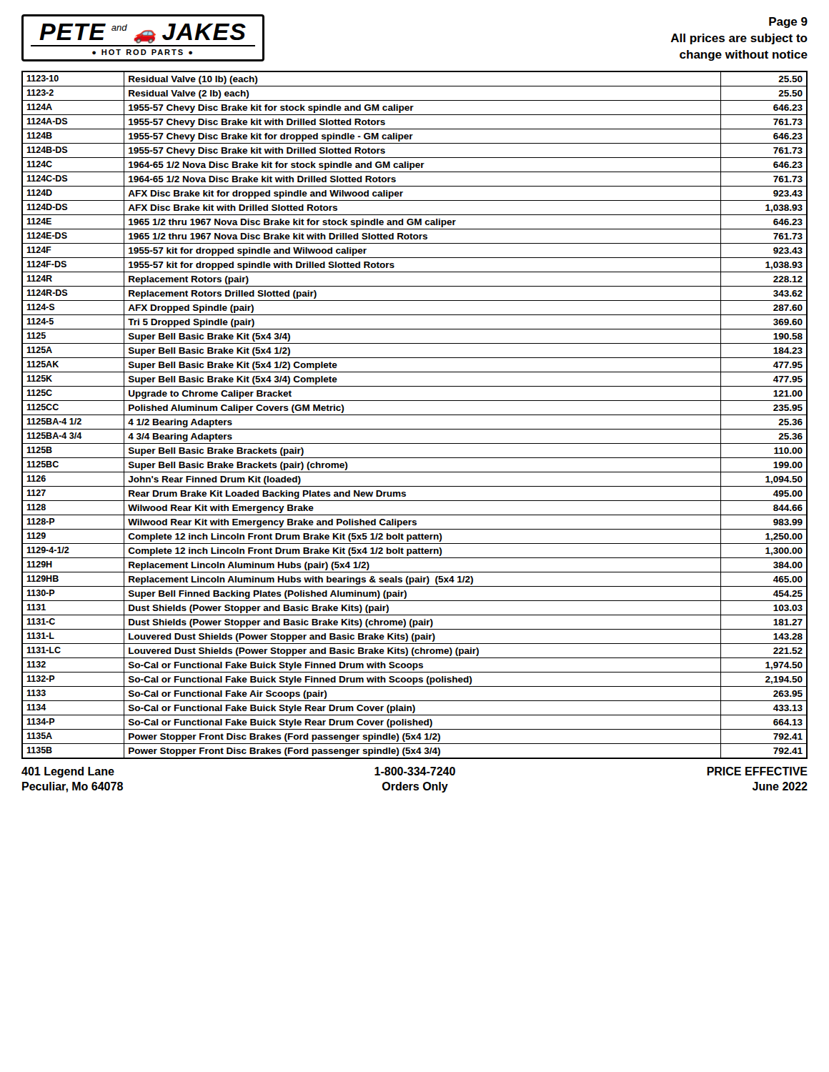PETE and 🚗 JAKES
● HOT ROD PARTS ●
Page 9
All prices are subject to
change without notice
| 1123-10 | Residual Valve (10 lb) (each) | 25.50 |
| 1123-2 | Residual Valve (2 lb) each) | 25.50 |
| 1124A | 1955-57 Chevy Disc Brake kit for stock spindle and GM caliper | 646.23 |
| 1124A-DS | 1955-57 Chevy Disc Brake kit with Drilled Slotted Rotors | 761.73 |
| 1124B | 1955-57 Chevy Disc Brake kit for dropped spindle - GM caliper | 646.23 |
| 1124B-DS | 1955-57 Chevy Disc Brake kit with Drilled Slotted Rotors | 761.73 |
| 1124C | 1964-65 1/2 Nova Disc Brake kit for stock spindle and GM caliper | 646.23 |
| 1124C-DS | 1964-65 1/2 Nova Disc Brake kit with Drilled Slotted Rotors | 761.73 |
| 1124D | AFX Disc Brake kit for dropped spindle and Wilwood caliper | 923.43 |
| 1124D-DS | AFX Disc Brake kit with Drilled Slotted Rotors | 1,038.93 |
| 1124E | 1965 1/2 thru 1967 Nova Disc Brake kit for stock spindle and GM caliper | 646.23 |
| 1124E-DS | 1965 1/2 thru 1967 Nova Disc Brake kit with Drilled Slotted Rotors | 761.73 |
| 1124F | 1955-57 kit for dropped spindle and Wilwood caliper | 923.43 |
| 1124F-DS | 1955-57 kit for dropped spindle with Drilled Slotted Rotors | 1,038.93 |
| 1124R | Replacement Rotors (pair) | 228.12 |
| 1124R-DS | Replacement Rotors Drilled Slotted (pair) | 343.62 |
| 1124-S | AFX Dropped Spindle (pair) | 287.60 |
| 1124-5 | Tri 5 Dropped Spindle (pair) | 369.60 |
| 1125 | Super Bell Basic Brake Kit (5x4 3/4) | 190.58 |
| 1125A | Super Bell Basic Brake Kit (5x4 1/2) | 184.23 |
| 1125AK | Super Bell Basic Brake Kit (5x4 1/2) Complete | 477.95 |
| 1125K | Super Bell Basic Brake Kit (5x4 3/4) Complete | 477.95 |
| 1125C | Upgrade to Chrome Caliper Bracket | 121.00 |
| 1125CC | Polished Aluminum Caliper Covers (GM Metric) | 235.95 |
| 1125BA-4 1/2 | 4 1/2 Bearing Adapters | 25.36 |
| 1125BA-4 3/4 | 4 3/4 Bearing Adapters | 25.36 |
| 1125B | Super Bell Basic Brake Brackets (pair) | 110.00 |
| 1125BC | Super Bell Basic Brake Brackets (pair) (chrome) | 199.00 |
| 1126 | John's Rear Finned Drum Kit (loaded) | 1,094.50 |
| 1127 | Rear Drum Brake Kit Loaded Backing Plates and New Drums | 495.00 |
| 1128 | Wilwood Rear Kit with Emergency Brake | 844.66 |
| 1128-P | Wilwood Rear Kit with Emergency Brake and Polished Calipers | 983.99 |
| 1129 | Complete 12 inch Lincoln Front Drum Brake Kit (5x5 1/2 bolt pattern) | 1,250.00 |
| 1129-4-1/2 | Complete 12 inch Lincoln Front Drum Brake Kit (5x4 1/2 bolt pattern) | 1,300.00 |
| 1129H | Replacement Lincoln Aluminum Hubs (pair) (5x4 1/2) | 384.00 |
| 1129HB | Replacement Lincoln Aluminum Hubs with bearings & seals (pair) (5x4 1/2) | 465.00 |
| 1130-P | Super Bell Finned Backing Plates (Polished Aluminum) (pair) | 454.25 |
| 1131 | Dust Shields (Power Stopper and Basic Brake Kits) (pair) | 103.03 |
| 1131-C | Dust Shields (Power Stopper and Basic Brake Kits) (chrome) (pair) | 181.27 |
| 1131-L | Louvered Dust Shields (Power Stopper and Basic Brake Kits) (pair) | 143.28 |
| 1131-LC | Louvered Dust Shields (Power Stopper and Basic Brake Kits) (chrome) (pair) | 221.52 |
| 1132 | So-Cal or Functional Fake Buick Style Finned Drum with Scoops | 1,974.50 |
| 1132-P | So-Cal or Functional Fake Buick Style Finned Drum with Scoops (polished) | 2,194.50 |
| 1133 | So-Cal or Functional Fake Air Scoops (pair) | 263.95 |
| 1134 | So-Cal or Functional Fake Buick Style Rear Drum Cover (plain) | 433.13 |
| 1134-P | So-Cal or Functional Fake Buick Style Rear Drum Cover (polished) | 664.13 |
| 1135A | Power Stopper Front Disc Brakes (Ford passenger spindle) (5x4 1/2) | 792.41 |
| 1135B | Power Stopper Front Disc Brakes (Ford passenger spindle) (5x4 3/4) | 792.41 |
401 Legend Lane Peculiar, Mo 64078
1-800-334-7240 Orders Only
PRICE EFFECTIVE June 2022